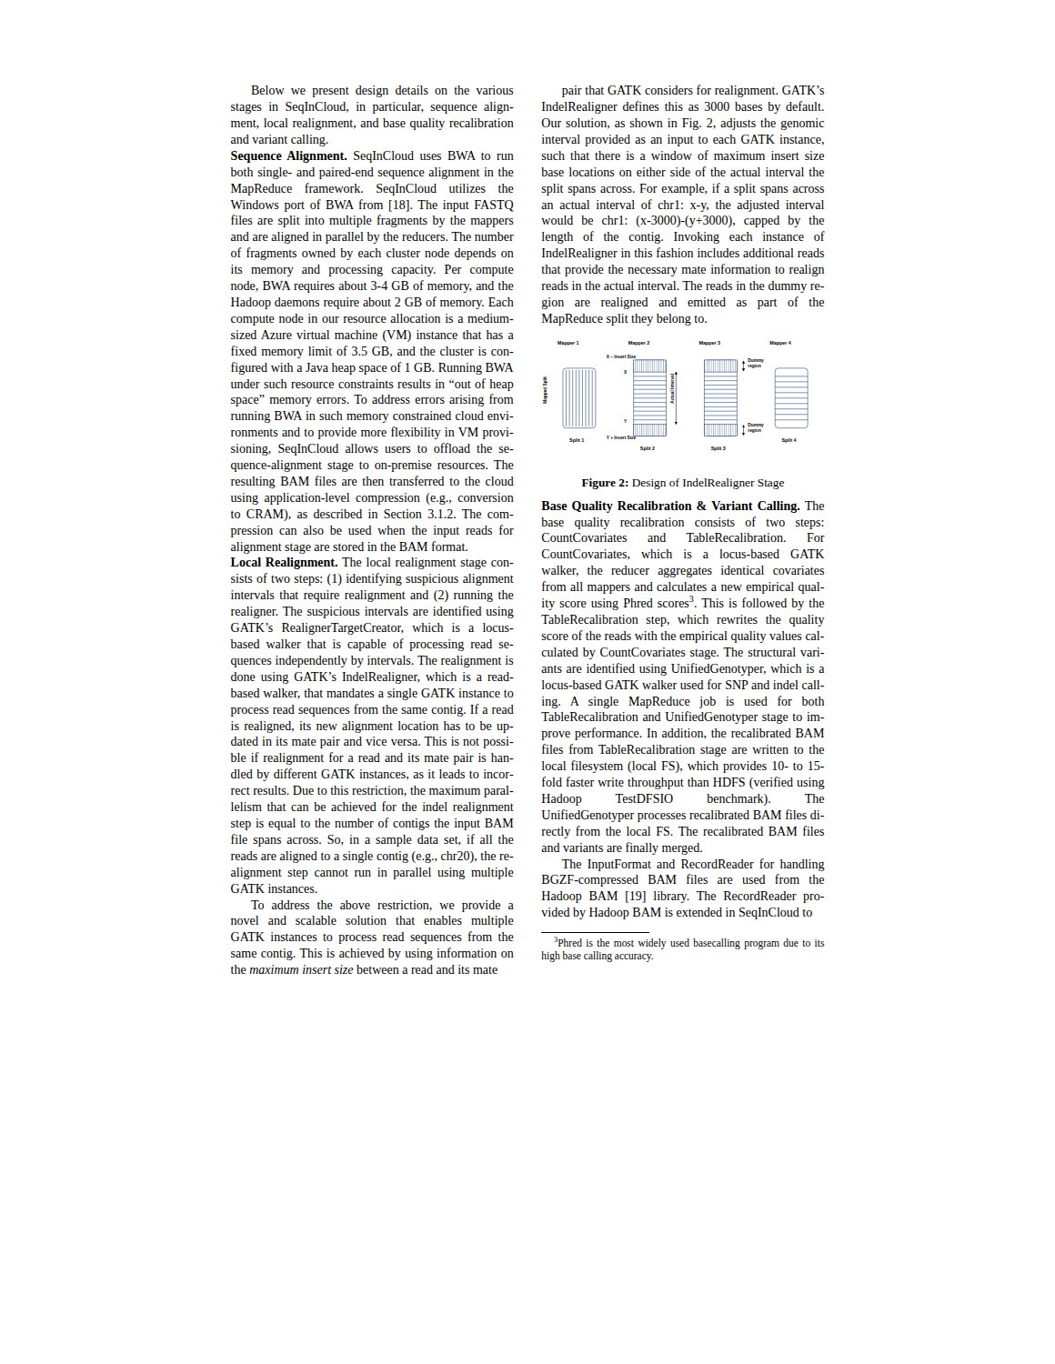Below we present design details on the various stages in SeqInCloud, in particular, sequence alignment, local realignment, and base quality recalibration and variant calling.
Sequence Alignment. SeqInCloud uses BWA to run both single- and paired-end sequence alignment in the MapReduce framework. SeqInCloud utilizes the Windows port of BWA from [18]. The input FASTQ files are split into multiple fragments by the mappers and are aligned in parallel by the reducers. The number of fragments owned by each cluster node depends on its memory and processing capacity. Per compute node, BWA requires about 3-4 GB of memory, and the Hadoop daemons require about 2 GB of memory. Each compute node in our resource allocation is a medium-sized Azure virtual machine (VM) instance that has a fixed memory limit of 3.5 GB, and the cluster is configured with a Java heap space of 1 GB. Running BWA under such resource constraints results in “out of heap space” memory errors. To address errors arising from running BWA in such memory constrained cloud environments and to provide more flexibility in VM provisioning, SeqInCloud allows users to offload the sequence-alignment stage to on-premise resources. The resulting BAM files are then transferred to the cloud using application-level compression (e.g., conversion to CRAM), as described in Section 3.1.2. The compression can also be used when the input reads for alignment stage are stored in the BAM format.
Local Realignment. The local realignment stage consists of two steps: (1) identifying suspicious alignment intervals that require realignment and (2) running the realigner. The suspicious intervals are identified using GATK’s RealignerTargetCreator, which is a locus-based walker that is capable of processing read sequences independently by intervals. The realignment is done using GATK’s IndelRealigner, which is a read-based walker, that mandates a single GATK instance to process read sequences from the same contig. If a read is realigned, its new alignment location has to be updated in its mate pair and vice versa. This is not possible if realignment for a read and its mate pair is handled by different GATK instances, as it leads to incorrect results. Due to this restriction, the maximum parallelism that can be achieved for the indel realignment step is equal to the number of contigs the input BAM file spans across. So, in a sample data set, if all the reads are aligned to a single contig (e.g., chr20), the realignment step cannot run in parallel using multiple GATK instances.
To address the above restriction, we provide a novel and scalable solution that enables multiple GATK instances to process read sequences from the same contig. This is achieved by using information on the maximum insert size between a read and its mate
pair that GATK considers for realignment. GATK’s IndelRealigner defines this as 3000 bases by default. Our solution, as shown in Fig. 2, adjusts the genomic interval provided as an input to each GATK instance, such that there is a window of maximum insert size base locations on either side of the actual interval the split spans across. For example, if a split spans across an actual interval of chr1: x-y, the adjusted interval would be chr1: (x-3000)-(y+3000), capped by the length of the contig. Invoking each instance of IndelRealigner in this fashion includes additional reads that provide the necessary mate information to realign reads in the actual interval. The reads in the dummy region are realigned and emitted as part of the MapReduce split they belong to.
Mapper 1 Mapper 2 Mapper 3 Mapper 4 Mapped Split Split 1 X – Insert Size X Y Y + Insert Size Split 2 Actual Interval Split 3 Dummy region Dummy region Split 4
Figure 2: Design of IndelRealigner Stage
Base Quality Recalibration & Variant Calling. The base quality recalibration consists of two steps: CountCovariates and TableRecalibration. For CountCovariates, which is a locus-based GATK walker, the reducer aggregates identical covariates from all mappers and calculates a new empirical quality score using Phred scores3. This is followed by the TableRecalibration step, which rewrites the quality score of the reads with the empirical quality values calculated by CountCovariates stage. The structural variants are identified using UnifiedGenotyper, which is a locus-based GATK walker used for SNP and indel calling. A single MapReduce job is used for both TableRecalibration and UnifiedGenotyper stage to improve performance. In addition, the recalibrated BAM files from TableRecalibration stage are written to the local filesystem (local FS), which provides 10- to 15-fold faster write throughput than HDFS (verified using Hadoop TestDFSIO benchmark). The UnifiedGenotyper processes recalibrated BAM files directly from the local FS. The recalibrated BAM files and variants are finally merged.
The InputFormat and RecordReader for handling BGZF-compressed BAM files are used from the Hadoop BAM [19] library. The RecordReader provided by Hadoop BAM is extended in SeqInCloud to
3Phred is the most widely used basecalling program due to its high base calling accuracy.